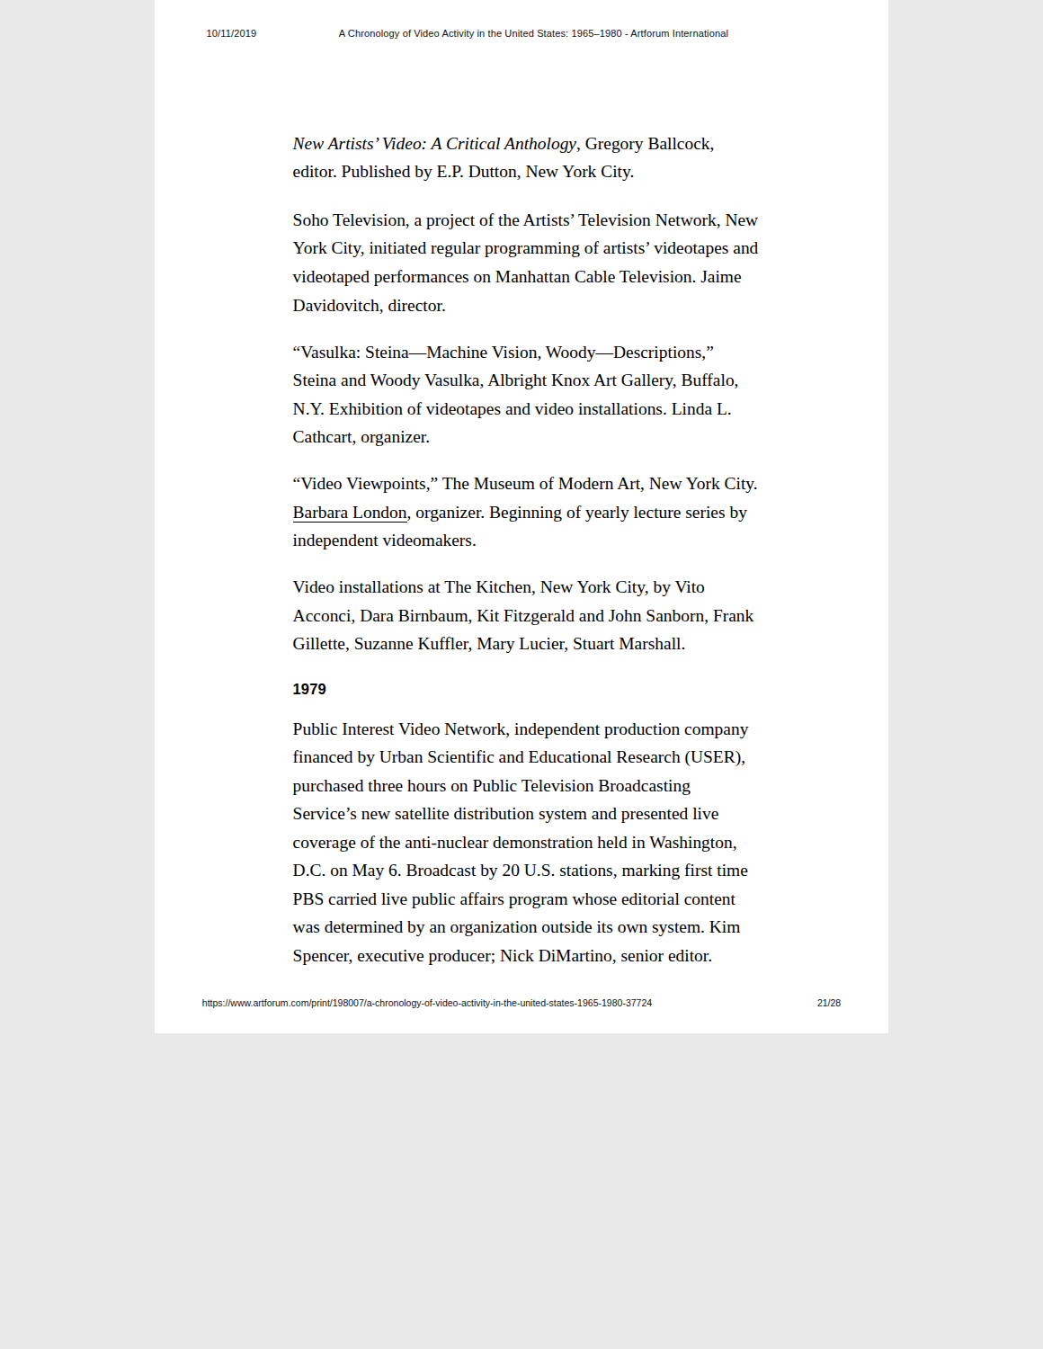10/11/2019
A Chronology of Video Activity in the United States: 1965–1980 - Artforum International
New Artists’ Video: A Critical Anthology, Gregory Ballcock, editor. Published by E.P. Dutton, New York City.
Soho Television, a project of the Artists’ Television Network, New York City, initiated regular programming of artists’ videotapes and videotaped performances on Manhattan Cable Television. Jaime Davidovitch, director.
“Vasulka: Steina—Machine Vision, Woody—Descriptions,” Steina and Woody Vasulka, Albright Knox Art Gallery, Buffalo, N.Y. Exhibition of videotapes and video installations. Linda L. Cathcart, organizer.
“Video Viewpoints,” The Museum of Modern Art, New York City. Barbara London, organizer. Beginning of yearly lecture series by independent videomakers.
Video installations at The Kitchen, New York City, by Vito Acconci, Dara Birnbaum, Kit Fitzgerald and John Sanborn, Frank Gillette, Suzanne Kuffler, Mary Lucier, Stuart Marshall.
1979
Public Interest Video Network, independent production company financed by Urban Scientific and Educational Research (USER), purchased three hours on Public Television Broadcasting Service’s new satellite distribution system and presented live coverage of the anti-nuclear demonstration held in Washington, D.C. on May 6. Broadcast by 20 U.S. stations, marking first time PBS carried live public affairs program whose editorial content was determined by an organization outside its own system. Kim Spencer, executive producer; Nick DiMartino, senior editor.
https://www.artforum.com/print/198007/a-chronology-of-video-activity-in-the-united-states-1965-1980-37724
21/28